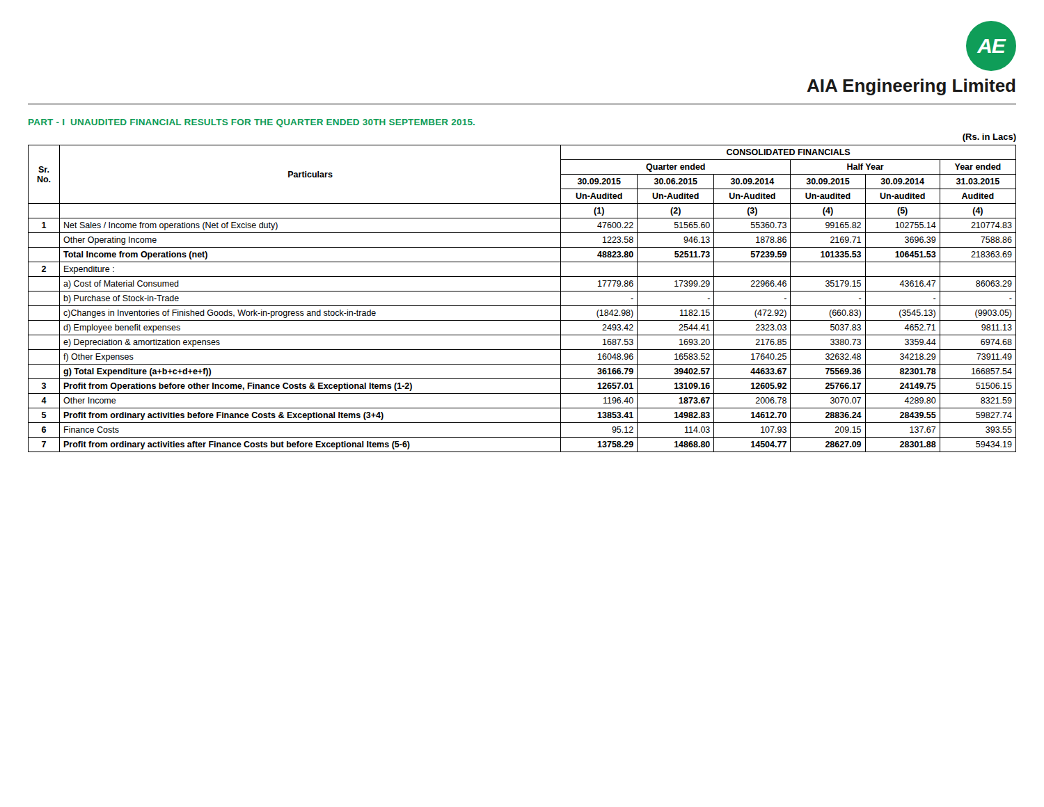AE
AIA Engineering Limited
PART - I UNAUDITED FINANCIAL RESULTS FOR THE QUARTER ENDED 30TH SEPTEMBER 2015.
(Rs. in Lacs)
| Sr. No. | Particulars | CONSOLIDATED FINANCIALS |
| --- | --- | --- |
| Quarter ended | Half Year | Year ended |
| 30.09.2015 | 30.06.2015 | 30.09.2014 | 30.09.2015 | 30.09.2014 | 31.03.2015 |
| Un-Audited | Un-Audited | Un-Audited | Un-audited | Un-audited | Audited |
| | | (1) | (2) | (3) | (4) | (5) | (4) |
| 1 | Net Sales / Income from operations (Net of Excise duty) | 47600.22 | 51565.60 | 55360.73 | 99165.82 | 102755.14 | 210774.83 |
| | Other Operating Income | 1223.58 | 946.13 | 1878.86 | 2169.71 | 3696.39 | 7588.86 |
| | Total Income from Operations (net) | 48823.80 | 52511.73 | 57239.59 | 101335.53 | 106451.53 | 218363.69 |
| 2 | Expenditure : | | | | | | |
| | a) Cost of Material Consumed | 17779.86 | 17399.29 | 22966.46 | 35179.15 | 43616.47 | 86063.29 |
| | b) Purchase of Stock-in-Trade | - | - | - | - | - | - |
| | c)Changes in Inventories of Finished Goods, Work-in-progress and stock-in-trade | (1842.98) | 1182.15 | (472.92) | (660.83) | (3545.13) | (9903.05) |
| | d) Employee benefit expenses | 2493.42 | 2544.41 | 2323.03 | 5037.83 | 4652.71 | 9811.13 |
| | e) Depreciation & amortization expenses | 1687.53 | 1693.20 | 2176.85 | 3380.73 | 3359.44 | 6974.68 |
| | f) Other Expenses | 16048.96 | 16583.52 | 17640.25 | 32632.48 | 34218.29 | 73911.49 |
| | g) Total Expenditure (a+b+c+d+e+f)) | 36166.79 | 39402.57 | 44633.67 | 75569.36 | 82301.78 | 166857.54 |
| 3 | Profit from Operations before other Income, Finance Costs & Exceptional Items (1-2) | 12657.01 | 13109.16 | 12605.92 | 25766.17 | 24149.75 | 51506.15 |
| 4 | Other Income | 1196.40 | 1873.67 | 2006.78 | 3070.07 | 4289.80 | 8321.59 |
| 5 | Profit from ordinary activities before Finance Costs & Exceptional Items (3+4) | 13853.41 | 14982.83 | 14612.70 | 28836.24 | 28439.55 | 59827.74 |
| 6 | Finance Costs | 95.12 | 114.03 | 107.93 | 209.15 | 137.67 | 393.55 |
| 7 | Profit from ordinary activities after Finance Costs but before Exceptional Items (5-6) | 13758.29 | 14868.80 | 14504.77 | 28627.09 | 28301.88 | 59434.19 |